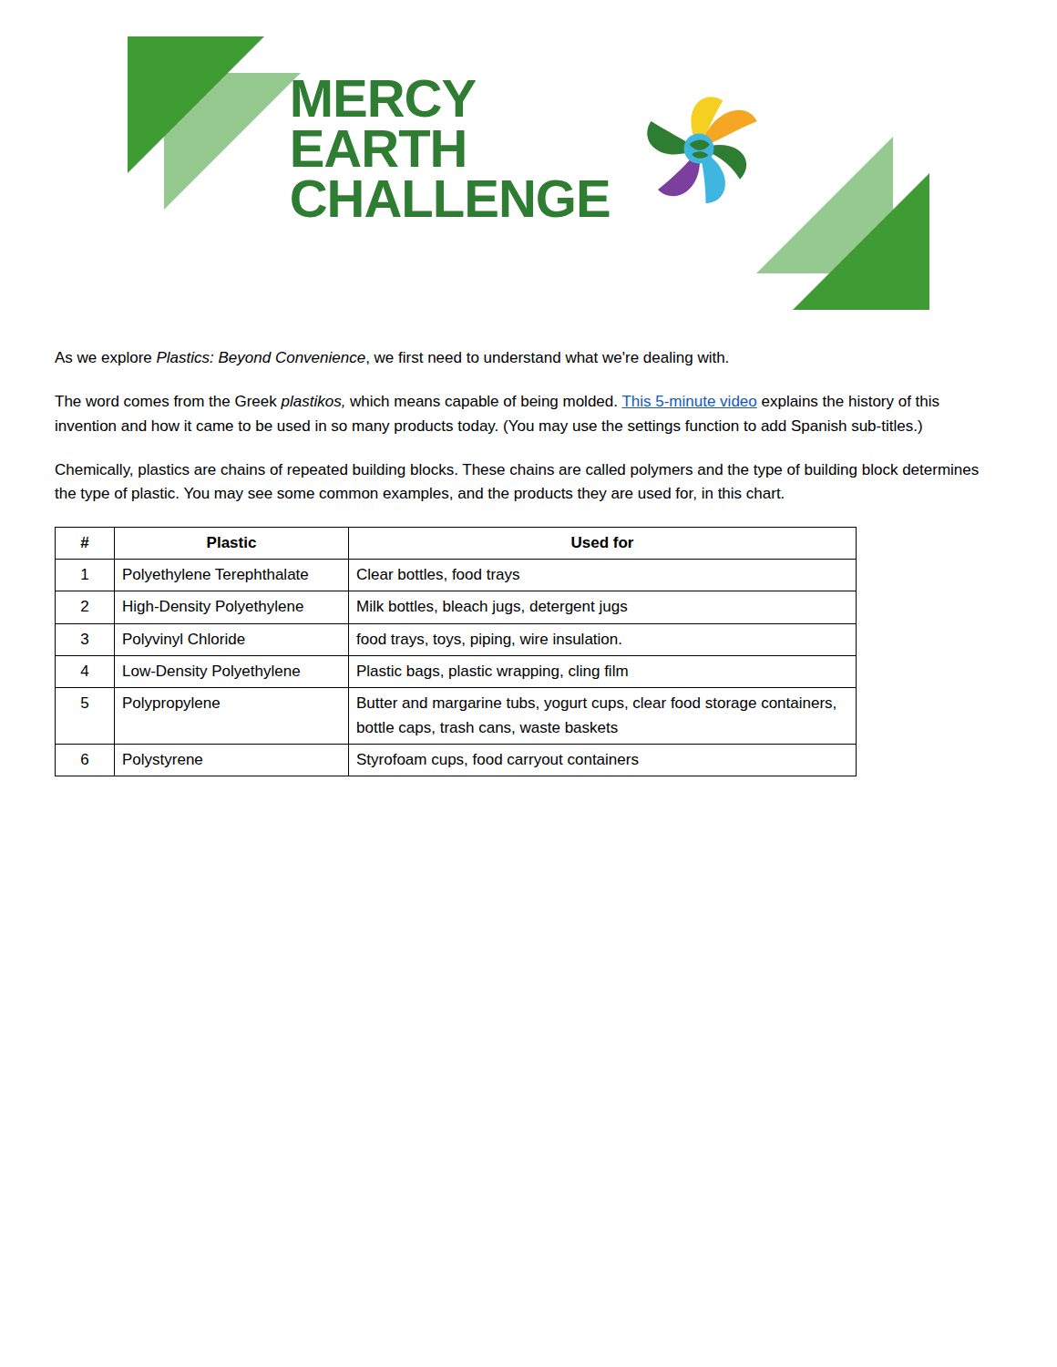MERCY EARTH CHALLENGE
As we explore Plastics: Beyond Convenience, we first need to understand what we're dealing with.
The word comes from the Greek plastikos, which means capable of being molded. This 5-minute video explains the history of this invention and how it came to be used in so many products today. (You may use the settings function to add Spanish sub-titles.)
Chemically, plastics are chains of repeated building blocks. These chains are called polymers and the type of building block determines the type of plastic. You may see some common examples, and the products they are used for, in this chart.
| # | Plastic | Used for |
| --- | --- | --- |
| 1 | Polyethylene Terephthalate | Clear bottles, food trays |
| 2 | High-Density Polyethylene | Milk bottles, bleach jugs, detergent jugs |
| 3 | Polyvinyl Chloride | food trays, toys, piping, wire insulation. |
| 4 | Low-Density Polyethylene | Plastic bags, plastic wrapping, cling film |
| 5 | Polypropylene | Butter and margarine tubs, yogurt cups, clear food storage containers, bottle caps, trash cans, waste baskets |
| 6 | Polystyrene | Styrofoam cups, food carryout containers |